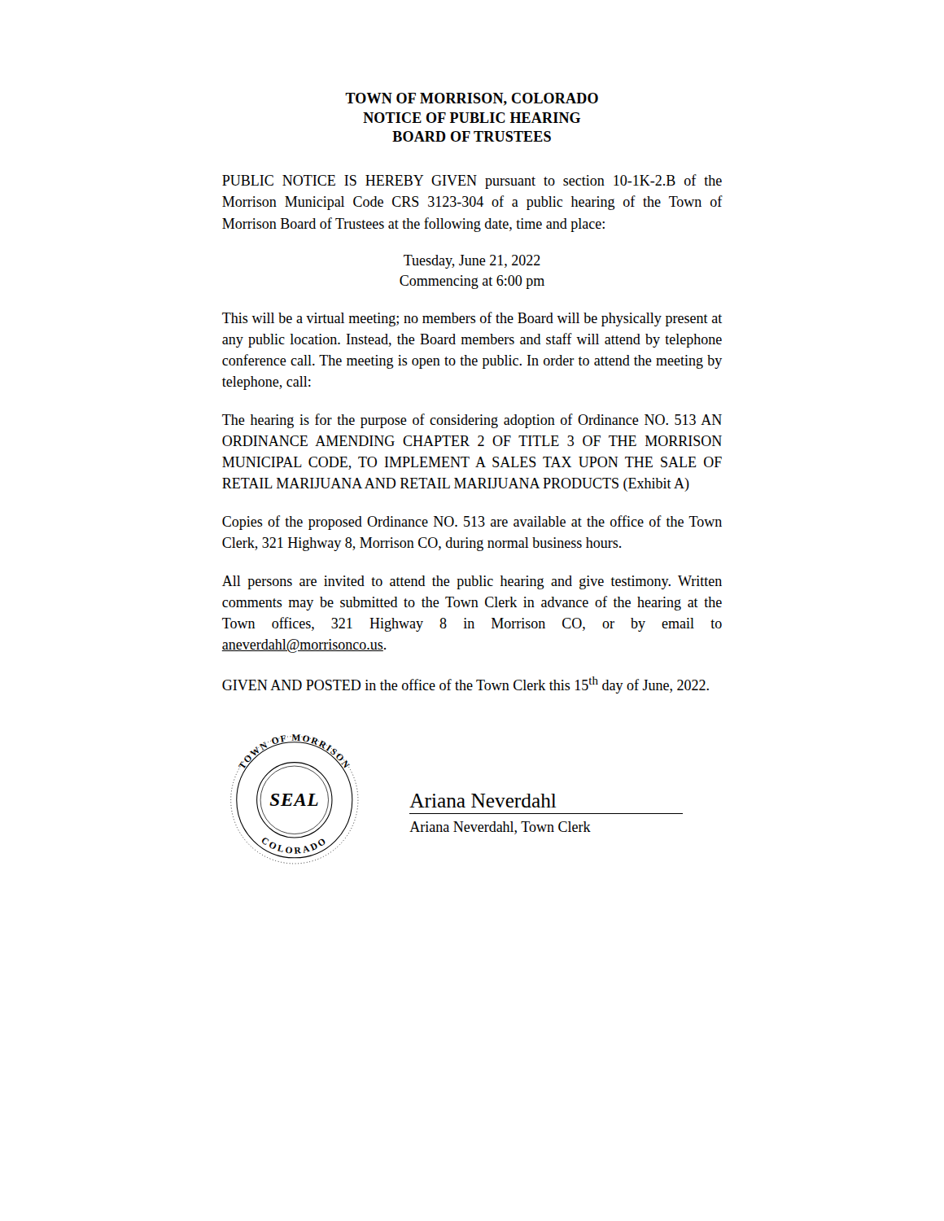TOWN OF MORRISON, COLORADO
NOTICE OF PUBLIC HEARING
BOARD OF TRUSTEES
PUBLIC NOTICE IS HEREBY GIVEN pursuant to section 10-1K-2.B of the Morrison Municipal Code CRS 3123-304 of a public hearing of the Town of Morrison Board of Trustees at the following date, time and place:
Tuesday, June 21, 2022
Commencing at 6:00 pm
This will be a virtual meeting; no members of the Board will be physically present at any public location. Instead, the Board members and staff will attend by telephone conference call. The meeting is open to the public. In order to attend the meeting by telephone, call:
The hearing is for the purpose of considering adoption of Ordinance NO. 513 AN ORDINANCE AMENDING CHAPTER 2 OF TITLE 3 OF THE MORRISON MUNICIPAL CODE, TO IMPLEMENT A SALES TAX UPON THE SALE OF RETAIL MARIJUANA AND RETAIL MARIJUANA PRODUCTS (Exhibit A)
Copies of the proposed Ordinance NO. 513 are available at the office of the Town Clerk, 321 Highway 8, Morrison CO, during normal business hours.
All persons are invited to attend the public hearing and give testimony. Written comments may be submitted to the Town Clerk in advance of the hearing at the Town offices, 321 Highway 8 in Morrison CO, or by email to aneverdahl@morrisonco.us.
GIVEN AND POSTED in the office of the Town Clerk this 15th day of June, 2022.
TOWN OF MORRISON COLORADO SEAL
Ariana Neverdahl
Ariana Neverdahl, Town Clerk